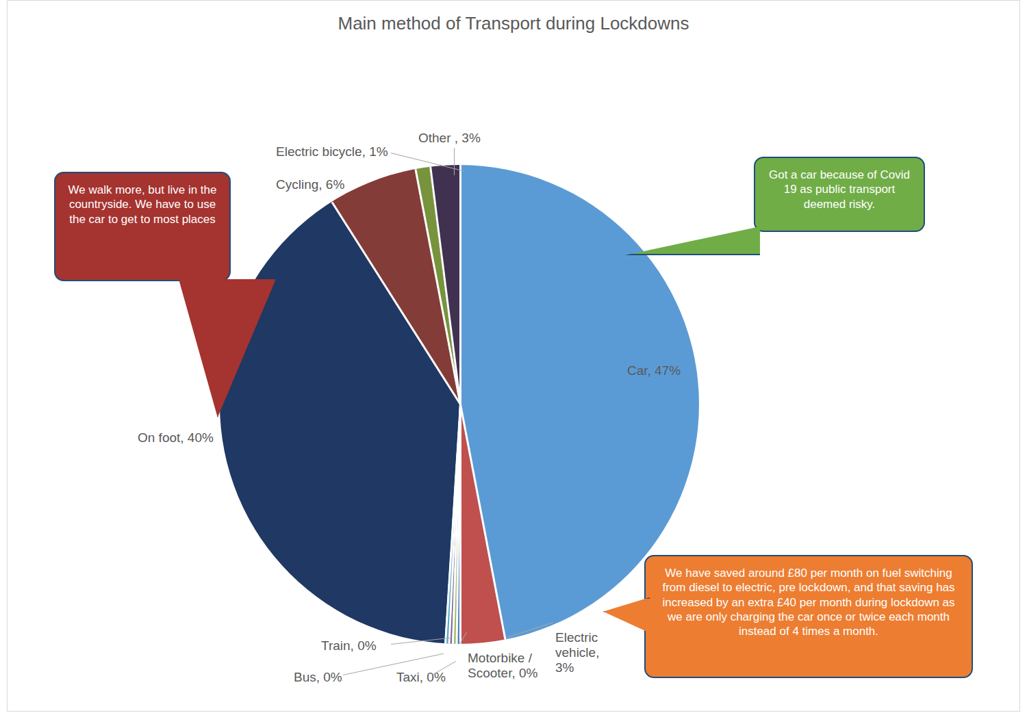Main method of Transport during Lockdowns
Car, 47%
On foot, 40%
Cycling, 6%
Electric bicycle, 1%
Other , 3%
Electric vehicle, 3%
Motorbike / Scooter, 0%
Taxi, 0%
Bus, 0%
Train, 0%
Got a car because of Covid 19 as public transport deemed risky.
We walk more, but live in the countryside. We have to use the car to get to most places
We have saved around £80 per month on fuel switching from diesel to electric, pre lockdown, and that saving has increased by an extra £40 per month during lockdown as we are only charging the car once or twice each month instead of 4 times a month.